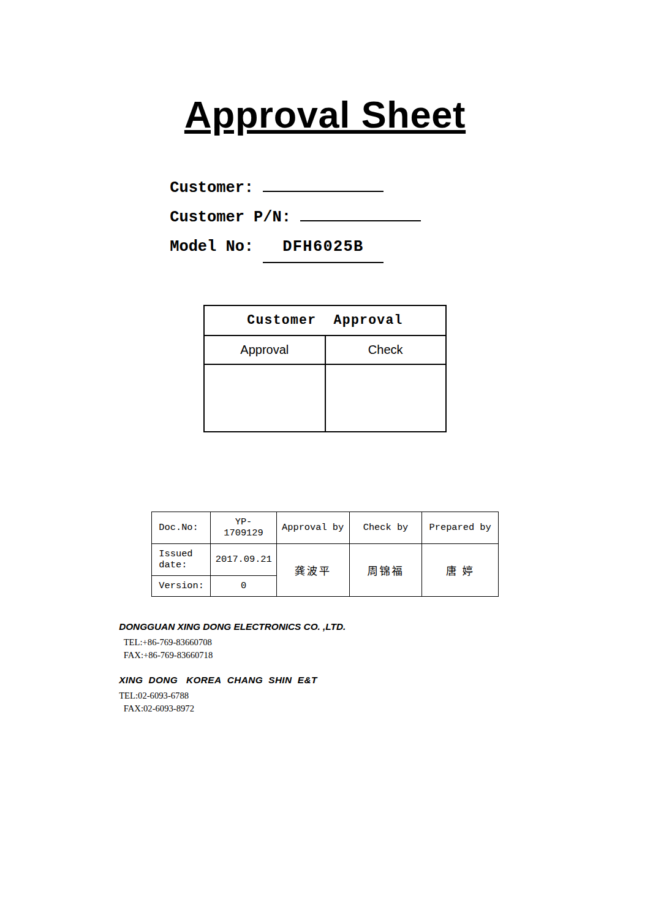Approval Sheet
Customer:
Customer P/N:
Model No: DFH6025B
| Customer Approval |
| Approval | Check |
| Doc.No: | YP-1709129 | Approval by | Check by | Prepared by |
| Issued date: | 2017.09.21 | 龚波平 | 周锦福 | 唐 婷 |
| Version: | 0 |
DONGGUAN XING DONG ELECTRONICS CO. ,LTD.
TEL:+86-769-83660708
FAX:+86-769-83660718
XING DONG KOREA CHANG SHIN E&T
TEL:02-6093-6788
FAX:02-6093-8972